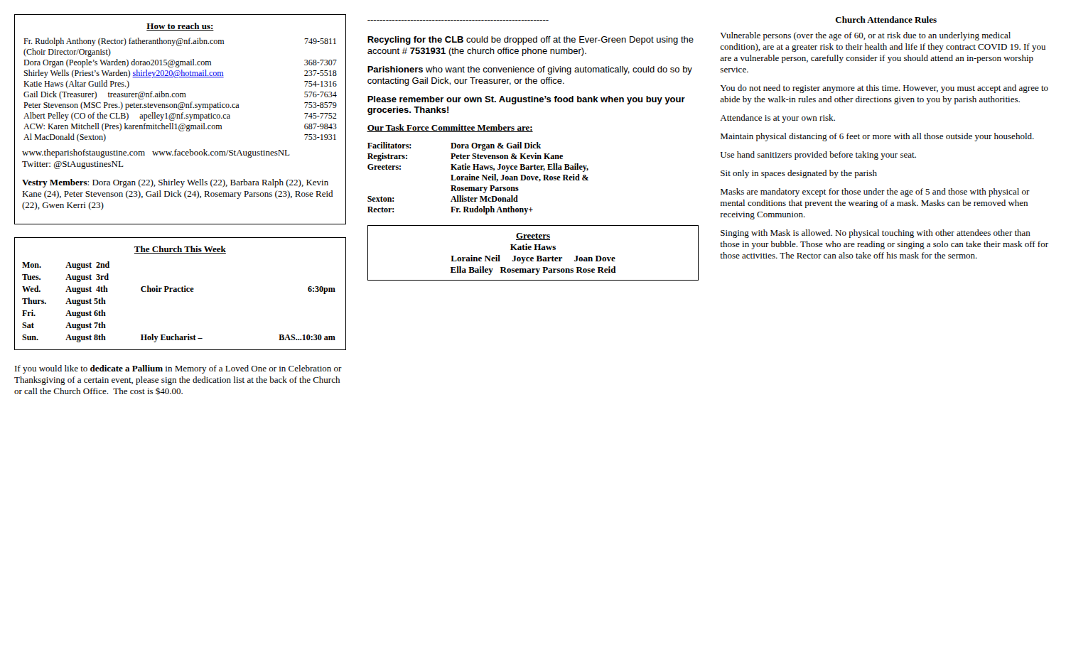How to reach us:
| Fr. Rudolph Anthony (Rector) fatheranthony@nf.aibn.com | 749-5811 |
| (Choir Director/Organist) |
| Dora Organ (People’s Warden) dorao2015@gmail.com | 368-7307 |
| Shirley Wells (Priest’s Warden) shirley2020@hotmail.com | 237-5518 |
| Katie Haws (Altar Guild Pres.) | 754-1316 |
| Gail Dick (Treasurer) treasurer@nf.aibn.com | 576-7634 |
| Peter Stevenson (MSC Pres.) peter.stevenson@nf.sympatico.ca | 753-8579 |
| Albert Pelley (CO of the CLB) apelley1@nf.sympatico.ca | 745-7752 |
| ACW: Karen Mitchell (Pres) karenfmitchell1@gmail.com | 687-9843 |
| Al MacDonald (Sexton) | 753-1931 |
www.theparishofstaugustine.com www.facebook.com/StAugustinesNL
Twitter: @StAugustinesNL
Vestry Members: Dora Organ (22), Shirley Wells (22), Barbara Ralph (22), Kevin Kane (24), Peter Stevenson (23), Gail Dick (24), Rosemary Parsons (23), Rose Reid (22), Gwen Kerri (23)
The Church This Week
| Mon. | August 2nd | | |
| Tues. | August 3rd | | |
| Wed. | August 4th | Choir Practice | 6:30pm |
| Thurs. | August 5th | | |
| Fri. | August 6th | | |
| Sat | August 7th | | |
| Sun. | August 8th | Holy Eucharist – | BAS...10:30 am |
If you would like to dedicate a Pallium in Memory of a Loved One or in Celebration or Thanksgiving of a certain event, please sign the dedication list at the back of the Church or call the Church Office. The cost is $40.00.
-----------------------------------------------------------
Recycling for the CLB could be dropped off at the Ever-Green Depot using the account # 7531931 (the church office phone number).
Parishioners who want the convenience of giving automatically, could do so by contacting Gail Dick, our Treasurer, or the office.
Please remember our own St. Augustine’s food bank when you buy your groceries. Thanks!
Our Task Force Committee Members are:
| Facilitators: | Dora Organ & Gail Dick |
| Registrars: | Peter Stevenson & Kevin Kane |
| Greeters: | Katie Haws, Joyce Barter, Ella Bailey, Loraine Neil, Joan Dove, Rose Reid & Rosemary Parsons |
| Sexton: | Allister McDonald |
| Rector: | Fr. Rudolph Anthony+ |
Greeters
Katie Haws
Loraine Neil Joyce Barter Joan Dove
Ella Bailey Rosemary Parsons Rose Reid
Church Attendance Rules
Vulnerable persons (over the age of 60, or at risk due to an underlying medical condition), are at a greater risk to their health and life if they contract COVID 19. If you are a vulnerable person, carefully consider if you should attend an in-person worship service.
You do not need to register anymore at this time. However, you must accept and agree to abide by the walk-in rules and other directions given to you by parish authorities.
Attendance is at your own risk.
Maintain physical distancing of 6 feet or more with all those outside your household.
Use hand sanitizers provided before taking your seat.
Sit only in spaces designated by the parish
Masks are mandatory except for those under the age of 5 and those with physical or mental conditions that prevent the wearing of a mask. Masks can be removed when receiving Communion.
Singing with Mask is allowed. No physical touching with other attendees other than those in your bubble. Those who are reading or singing a solo can take their mask off for those activities. The Rector can also take off his mask for the sermon.